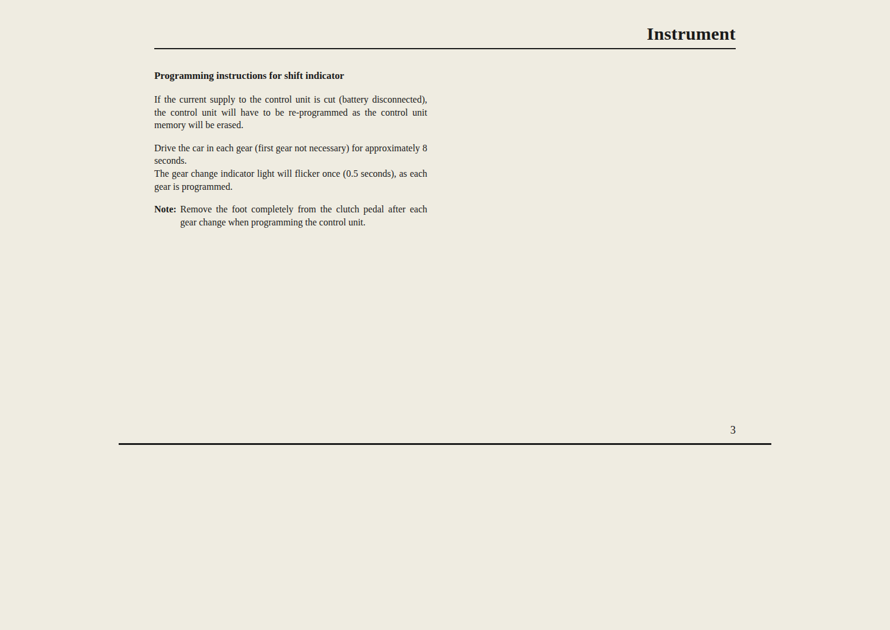Instrument
Programming instructions for shift indicator
If the current supply to the control unit is cut (battery disconnected), the control unit will have to be re-programmed as the control unit memory will be erased.
Drive the car in each gear (first gear not necessary) for approximately 8 seconds.
The gear change indicator light will flicker once (0.5 seconds), as each gear is programmed.
Note: Remove the foot completely from the clutch pedal after each gear change when programming the control unit.
3